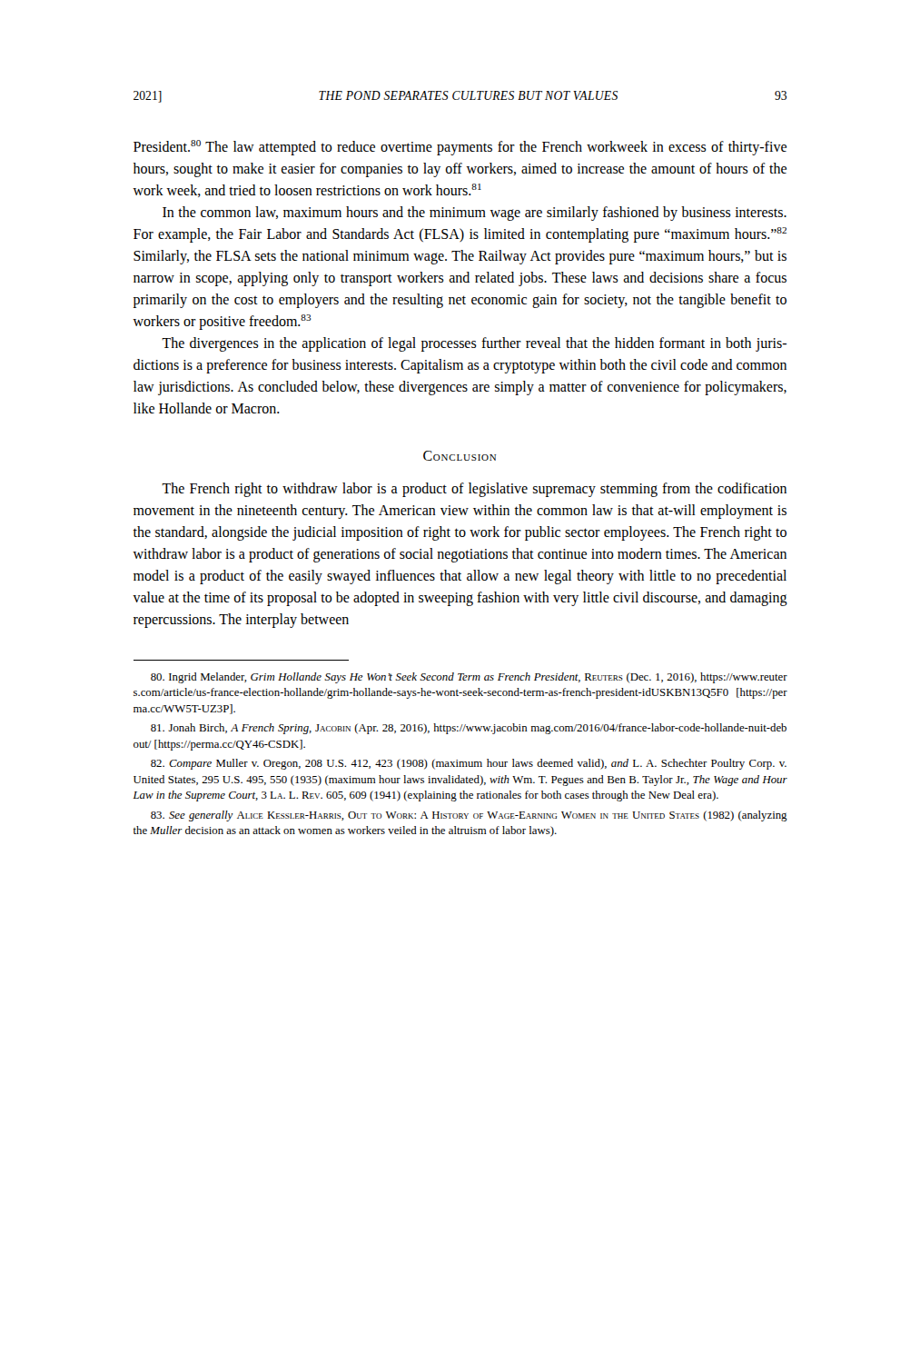2021] The Pond Separates Cultures But Not Values 93
President.80 The law attempted to reduce overtime payments for the French workweek in excess of thirty-five hours, sought to make it easier for companies to lay off workers, aimed to increase the amount of hours of the work week, and tried to loosen restrictions on work hours.81
In the common law, maximum hours and the minimum wage are similarly fashioned by business interests. For example, the Fair Labor and Standards Act (FLSA) is limited in contemplating pure “maximum hours.”82 Similarly, the FLSA sets the national minimum wage. The Railway Act provides pure “maximum hours,” but is narrow in scope, applying only to transport workers and related jobs. These laws and decisions share a focus primarily on the cost to employers and the resulting net economic gain for society, not the tangible benefit to workers or positive freedom.83
The divergences in the application of legal processes further reveal that the hidden formant in both jurisdictions is a preference for business interests. Capitalism as a cryptotype within both the civil code and common law jurisdictions. As concluded below, these divergences are simply a matter of convenience for policymakers, like Hollande or Macron.
Conclusion
The French right to withdraw labor is a product of legislative supremacy stemming from the codification movement in the nineteenth century. The American view within the common law is that at-will employment is the standard, alongside the judicial imposition of right to work for public sector employees. The French right to withdraw labor is a product of generations of social negotiations that continue into modern times. The American model is a product of the easily swayed influences that allow a new legal theory with little to no precedential value at the time of its proposal to be adopted in sweeping fashion with very little civil discourse, and damaging repercussions. The interplay between
80. Ingrid Melander, Grim Hollande Says He Won’t Seek Second Term as French President, Reuters (Dec. 1, 2016), https://www.reuters.com/article/us-france-election-hollande/grim-hollande-says-he-wont-seek-second-term-as-french-president-idUSKBN13Q5F0 [https://perma.cc/WW5T-UZ3P].
81. Jonah Birch, A French Spring, Jacobin (Apr. 28, 2016), https://www.jacobin mag.com/2016/04/france-labor-code-hollande-nuit-debout/ [https://perma.cc/QY46-CSDK].
82. Compare Muller v. Oregon, 208 U.S. 412, 423 (1908) (maximum hour laws deemed valid), and L. A. Schechter Poultry Corp. v. United States, 295 U.S. 495, 550 (1935) (maximum hour laws invalidated), with Wm. T. Pegues and Ben B. Taylor Jr., The Wage and Hour Law in the Supreme Court, 3 La. L. Rev. 605, 609 (1941) (explaining the rationales for both cases through the New Deal era).
83. See generally Alice Kessler-Harris, Out to Work: A History of Wage-Earning Women in the United States (1982) (analyzing the Muller decision as an attack on women as workers veiled in the altruism of labor laws).